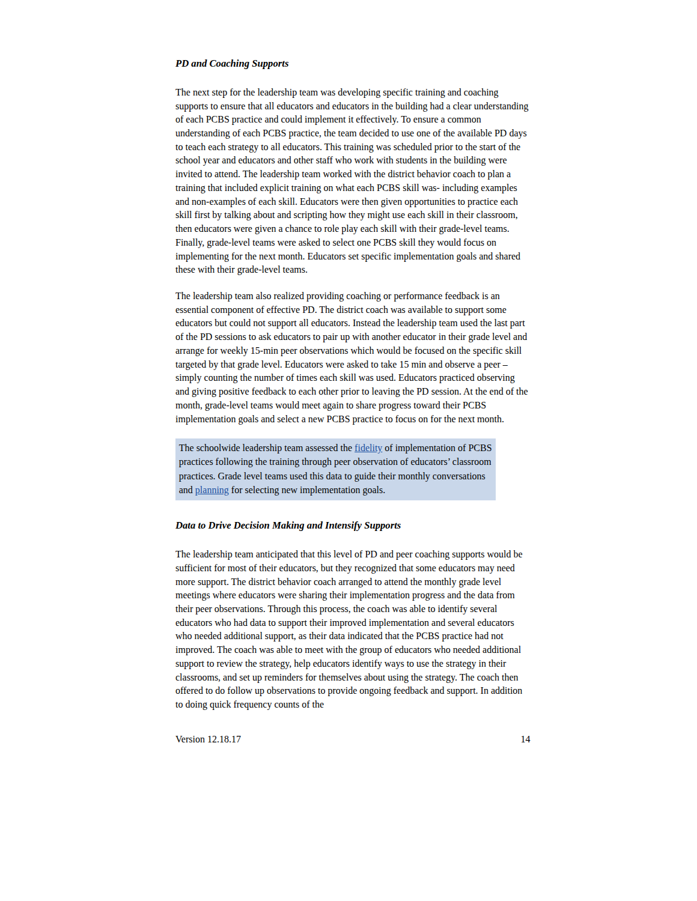PD and Coaching Supports
The next step for the leadership team was developing specific training and coaching supports to ensure that all educators and educators in the building had a clear understanding of each PCBS practice and could implement it effectively. To ensure a common understanding of each PCBS practice, the team decided to use one of the available PD days to teach each strategy to all educators. This training was scheduled prior to the start of the school year and educators and other staff who work with students in the building were invited to attend. The leadership team worked with the district behavior coach to plan a training that included explicit training on what each PCBS skill was- including examples and non-examples of each skill. Educators were then given opportunities to practice each skill first by talking about and scripting how they might use each skill in their classroom, then educators were given a chance to role play each skill with their grade-level teams. Finally, grade-level teams were asked to select one PCBS skill they would focus on implementing for the next month. Educators set specific implementation goals and shared these with their grade-level teams.
The leadership team also realized providing coaching or performance feedback is an essential component of effective PD. The district coach was available to support some educators but could not support all educators. Instead the leadership team used the last part of the PD sessions to ask educators to pair up with another educator in their grade level and arrange for weekly 15-min peer observations which would be focused on the specific skill targeted by that grade level. Educators were asked to take 15 min and observe a peer – simply counting the number of times each skill was used. Educators practiced observing and giving positive feedback to each other prior to leaving the PD session. At the end of the month, grade-level teams would meet again to share progress toward their PCBS implementation goals and select a new PCBS practice to focus on for the next month.
The schoolwide leadership team assessed the fidelity of implementation of PCBS practices following the training through peer observation of educators’ classroom practices. Grade level teams used this data to guide their monthly conversations and planning for selecting new implementation goals.
Data to Drive Decision Making and Intensify Supports
The leadership team anticipated that this level of PD and peer coaching supports would be sufficient for most of their educators, but they recognized that some educators may need more support. The district behavior coach arranged to attend the monthly grade level meetings where educators were sharing their implementation progress and the data from their peer observations. Through this process, the coach was able to identify several educators who had data to support their improved implementation and several educators who needed additional support, as their data indicated that the PCBS practice had not improved. The coach was able to meet with the group of educators who needed additional support to review the strategy, help educators identify ways to use the strategy in their classrooms, and set up reminders for themselves about using the strategy. The coach then offered to do follow up observations to provide ongoing feedback and support. In addition to doing quick frequency counts of the
Version 12.18.17 14